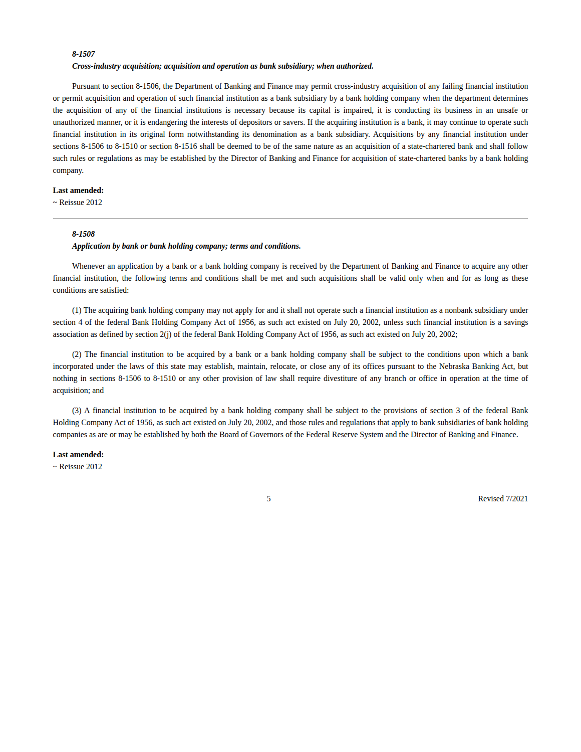8-1507
Cross-industry acquisition; acquisition and operation as bank subsidiary; when authorized.
Pursuant to section 8-1506, the Department of Banking and Finance may permit cross-industry acquisition of any failing financial institution or permit acquisition and operation of such financial institution as a bank subsidiary by a bank holding company when the department determines the acquisition of any of the financial institutions is necessary because its capital is impaired, it is conducting its business in an unsafe or unauthorized manner, or it is endangering the interests of depositors or savers. If the acquiring institution is a bank, it may continue to operate such financial institution in its original form notwithstanding its denomination as a bank subsidiary. Acquisitions by any financial institution under sections 8-1506 to 8-1510 or section 8-1516 shall be deemed to be of the same nature as an acquisition of a state-chartered bank and shall follow such rules or regulations as may be established by the Director of Banking and Finance for acquisition of state-chartered banks by a bank holding company.
Last amended:
~ Reissue 2012
8-1508
Application by bank or bank holding company; terms and conditions.
Whenever an application by a bank or a bank holding company is received by the Department of Banking and Finance to acquire any other financial institution, the following terms and conditions shall be met and such acquisitions shall be valid only when and for as long as these conditions are satisfied:
(1) The acquiring bank holding company may not apply for and it shall not operate such a financial institution as a nonbank subsidiary under section 4 of the federal Bank Holding Company Act of 1956, as such act existed on July 20, 2002, unless such financial institution is a savings association as defined by section 2(j) of the federal Bank Holding Company Act of 1956, as such act existed on July 20, 2002;
(2) The financial institution to be acquired by a bank or a bank holding company shall be subject to the conditions upon which a bank incorporated under the laws of this state may establish, maintain, relocate, or close any of its offices pursuant to the Nebraska Banking Act, but nothing in sections 8-1506 to 8-1510 or any other provision of law shall require divestiture of any branch or office in operation at the time of acquisition; and
(3) A financial institution to be acquired by a bank holding company shall be subject to the provisions of section 3 of the federal Bank Holding Company Act of 1956, as such act existed on July 20, 2002, and those rules and regulations that apply to bank subsidiaries of bank holding companies as are or may be established by both the Board of Governors of the Federal Reserve System and the Director of Banking and Finance.
Last amended:
~ Reissue 2012
5 Revised 7/2021